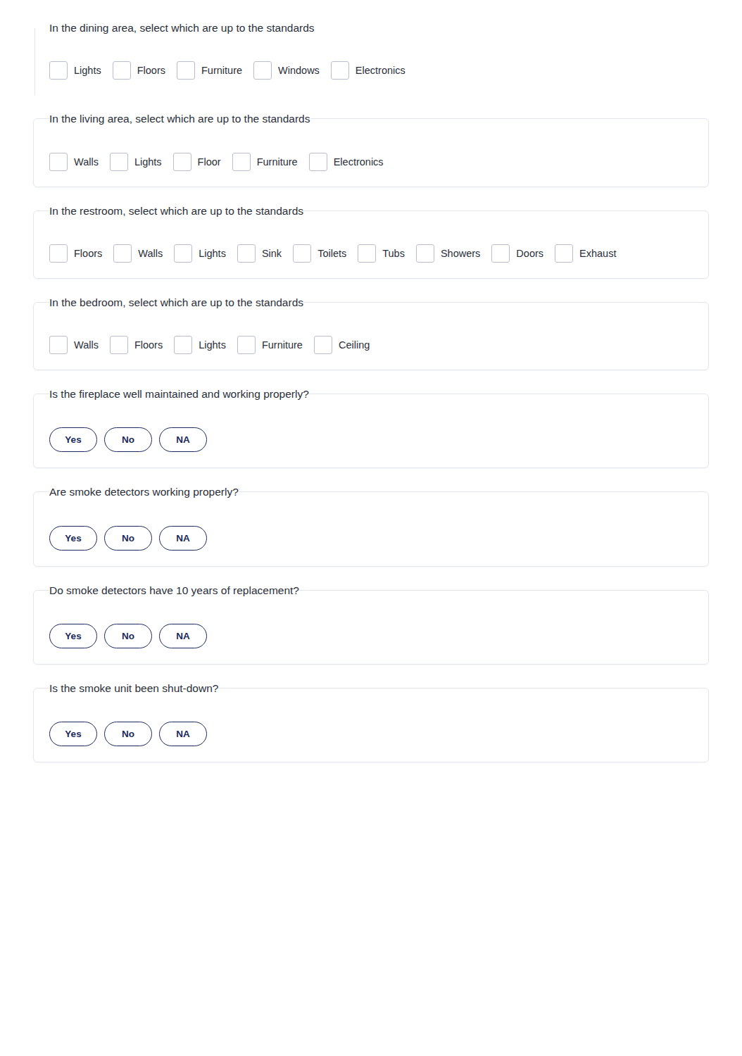In the dining area, select which are up to the standards
Lights Floors Furniture Windows Electronics
In the living area, select which are up to the standards
Walls Lights Floor Furniture Electronics
In the restroom, select which are up to the standards
Floors Walls Lights Sink Toilets Tubs Showers Doors Exhaust
In the bedroom, select which are up to the standards
Walls Floors Lights Furniture Ceiling
Is the fireplace well maintained and working properly?
Yes No NA
Are smoke detectors working properly?
Yes No NA
Do smoke detectors have 10 years of replacement?
Yes No NA
Is the smoke unit been shut-down?
Yes No NA